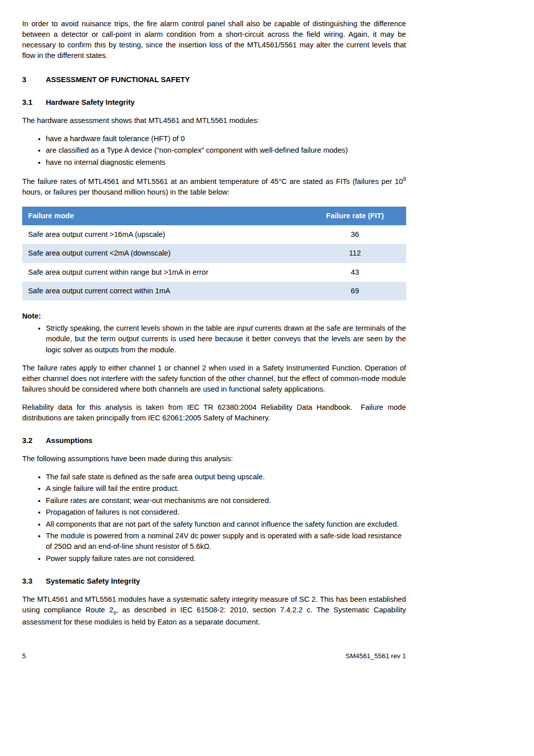In order to avoid nuisance trips, the fire alarm control panel shall also be capable of distinguishing the difference between a detector or call-point in alarm condition from a short-circuit across the field wiring. Again, it may be necessary to confirm this by testing, since the insertion loss of the MTL4561/5561 may alter the current levels that flow in the different states.
3 ASSESSMENT OF FUNCTIONAL SAFETY
3.1 Hardware Safety Integrity
The hardware assessment shows that MTL4561 and MTL5561 modules:
have a hardware fault tolerance (HFT) of 0
are classified as a Type A device (“non-complex” component with well-defined failure modes)
have no internal diagnostic elements
The failure rates of MTL4561 and MTL5561 at an ambient temperature of 45°C are stated as FITs (failures per 109 hours, or failures per thousand million hours) in the table below:
| Failure mode | Failure rate (FIT) |
| --- | --- |
| Safe area output current >16mA (upscale) | 36 |
| Safe area output current <2mA (downscale) | 112 |
| Safe area output current within range but >1mA in error | 43 |
| Safe area output current correct within 1mA | 69 |
Note:
Strictly speaking, the current levels shown in the table are input currents drawn at the safe are terminals of the module, but the term output currents is used here because it better conveys that the levels are seen by the logic solver as outputs from the module.
The failure rates apply to either channel 1 or channel 2 when used in a Safety Instrumented Function. Operation of either channel does not interfere with the safety function of the other channel, but the effect of common-mode module failures should be considered where both channels are used in functional safety applications.
Reliability data for this analysis is taken from IEC TR 62380:2004 Reliability Data Handbook. Failure mode distributions are taken principally from IEC 62061:2005 Safety of Machinery.
3.2 Assumptions
The following assumptions have been made during this analysis:
The fail safe state is defined as the safe area output being upscale.
A single failure will fail the entire product.
Failure rates are constant; wear-out mechanisms are not considered.
Propagation of failures is not considered.
All components that are not part of the safety function and cannot influence the safety function are excluded.
The module is powered from a nominal 24V dc power supply and is operated with a safe-side load resistance of 250Ω and an end-of-line shunt resistor of 5.6kΩ.
Power supply failure rates are not considered.
3.3 Systematic Safety Integrity
The MTL4561 and MTL5561 modules have a systematic safety integrity measure of SC 2. This has been established using compliance Route 2s, as described in IEC 61508-2: 2010, section 7.4.2.2 c. The Systematic Capability assessment for these modules is held by Eaton as a separate document.
5 SM4561_5561 rev 1